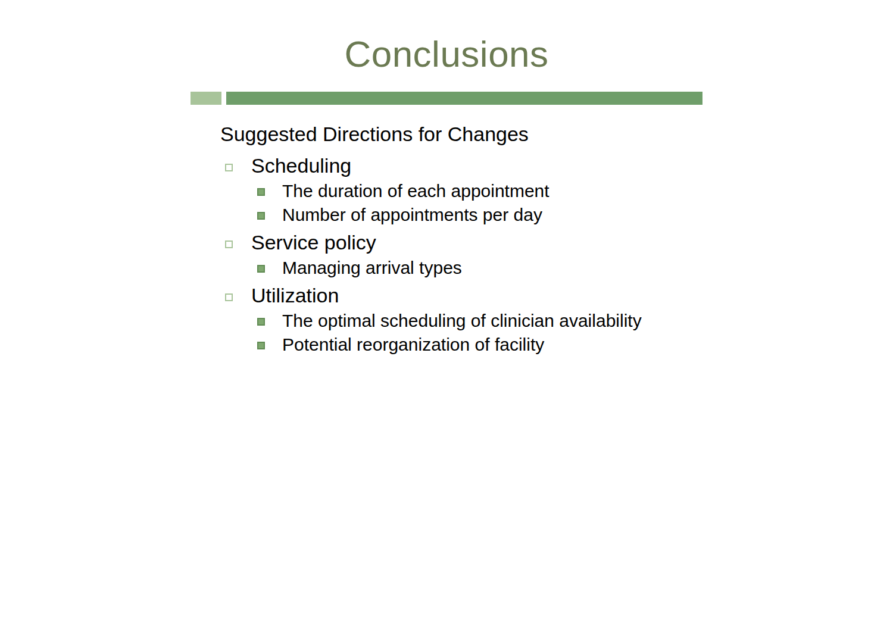Conclusions
Suggested Directions for Changes
Scheduling
The duration of each appointment
Number of appointments per day
Service policy
Managing arrival types
Utilization
The optimal scheduling of clinician availability
Potential reorganization of facility